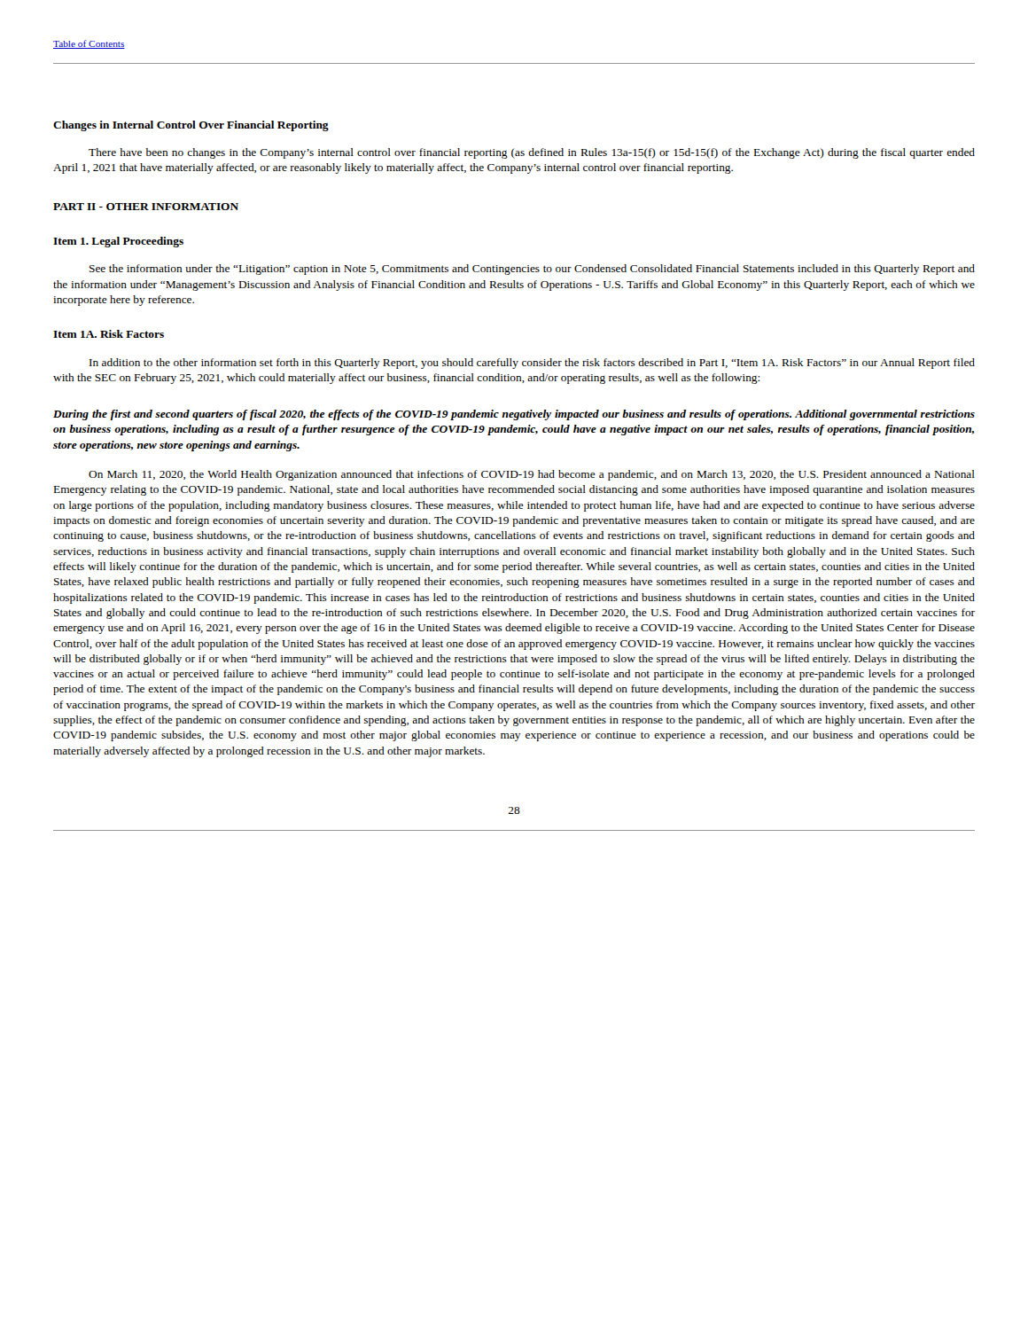Table of Contents
Changes in Internal Control Over Financial Reporting
There have been no changes in the Company’s internal control over financial reporting (as defined in Rules 13a-15(f) or 15d-15(f) of the Exchange Act) during the fiscal quarter ended April 1, 2021 that have materially affected, or are reasonably likely to materially affect, the Company’s internal control over financial reporting.
PART II - OTHER INFORMATION
Item 1. Legal Proceedings
See the information under the “Litigation” caption in Note 5, Commitments and Contingencies to our Condensed Consolidated Financial Statements included in this Quarterly Report and the information under “Management’s Discussion and Analysis of Financial Condition and Results of Operations - U.S. Tariffs and Global Economy” in this Quarterly Report, each of which we incorporate here by reference.
Item 1A. Risk Factors
In addition to the other information set forth in this Quarterly Report, you should carefully consider the risk factors described in Part I, “Item 1A. Risk Factors” in our Annual Report filed with the SEC on February 25, 2021, which could materially affect our business, financial condition, and/or operating results, as well as the following:
During the first and second quarters of fiscal 2020, the effects of the COVID-19 pandemic negatively impacted our business and results of operations. Additional governmental restrictions on business operations, including as a result of a further resurgence of the COVID-19 pandemic, could have a negative impact on our net sales, results of operations, financial position, store operations, new store openings and earnings.
On March 11, 2020, the World Health Organization announced that infections of COVID-19 had become a pandemic, and on March 13, 2020, the U.S. President announced a National Emergency relating to the COVID-19 pandemic. National, state and local authorities have recommended social distancing and some authorities have imposed quarantine and isolation measures on large portions of the population, including mandatory business closures. These measures, while intended to protect human life, have had and are expected to continue to have serious adverse impacts on domestic and foreign economies of uncertain severity and duration. The COVID-19 pandemic and preventative measures taken to contain or mitigate its spread have caused, and are continuing to cause, business shutdowns, or the re-introduction of business shutdowns, cancellations of events and restrictions on travel, significant reductions in demand for certain goods and services, reductions in business activity and financial transactions, supply chain interruptions and overall economic and financial market instability both globally and in the United States. Such effects will likely continue for the duration of the pandemic, which is uncertain, and for some period thereafter. While several countries, as well as certain states, counties and cities in the United States, have relaxed public health restrictions and partially or fully reopened their economies, such reopening measures have sometimes resulted in a surge in the reported number of cases and hospitalizations related to the COVID-19 pandemic. This increase in cases has led to the reintroduction of restrictions and business shutdowns in certain states, counties and cities in the United States and globally and could continue to lead to the re-introduction of such restrictions elsewhere. In December 2020, the U.S. Food and Drug Administration authorized certain vaccines for emergency use and on April 16, 2021, every person over the age of 16 in the United States was deemed eligible to receive a COVID-19 vaccine. According to the United States Center for Disease Control, over half of the adult population of the United States has received at least one dose of an approved emergency COVID-19 vaccine. However, it remains unclear how quickly the vaccines will be distributed globally or if or when “herd immunity” will be achieved and the restrictions that were imposed to slow the spread of the virus will be lifted entirely. Delays in distributing the vaccines or an actual or perceived failure to achieve “herd immunity” could lead people to continue to self-isolate and not participate in the economy at pre-pandemic levels for a prolonged period of time. The extent of the impact of the pandemic on the Company's business and financial results will depend on future developments, including the duration of the pandemic the success of vaccination programs, the spread of COVID-19 within the markets in which the Company operates, as well as the countries from which the Company sources inventory, fixed assets, and other supplies, the effect of the pandemic on consumer confidence and spending, and actions taken by government entities in response to the pandemic, all of which are highly uncertain. Even after the COVID-19 pandemic subsides, the U.S. economy and most other major global economies may experience or continue to experience a recession, and our business and operations could be materially adversely affected by a prolonged recession in the U.S. and other major markets.
28